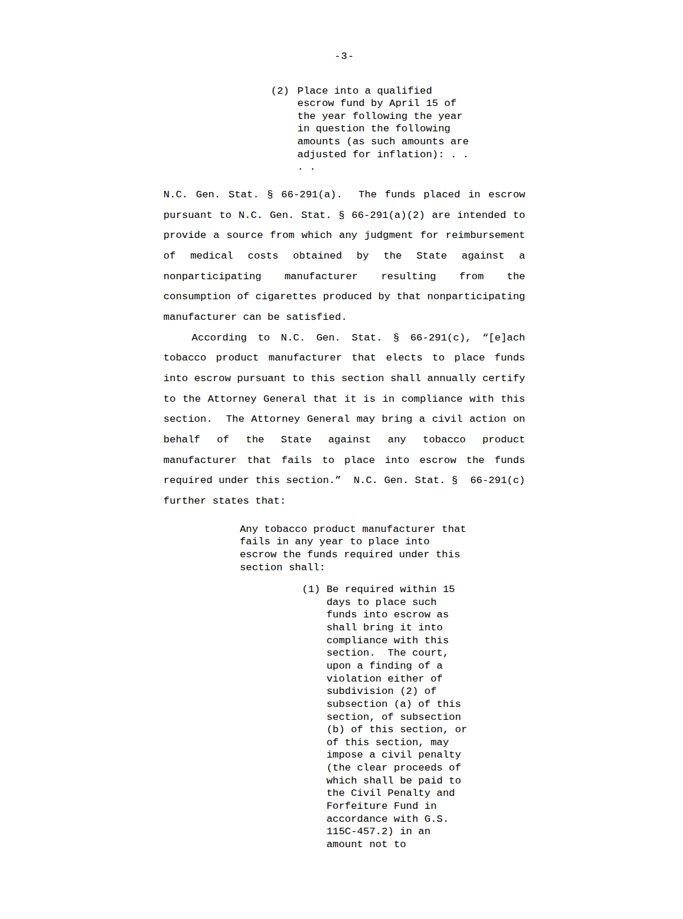-3-
(2)
Place into a qualified escrow fund by April 15 of the year following the year in question the following amounts (as such amounts are adjusted for inflation): . . . .
N.C. Gen. Stat. § 66-291(a). The funds placed in escrow pursuant to N.C. Gen. Stat. § 66-291(a)(2) are intended to provide a source from which any judgment for reimbursement of medical costs obtained by the State against a nonparticipating manufacturer resulting from the consumption of cigarettes produced by that nonparticipating manufacturer can be satisfied.
According to N.C. Gen. Stat. § 66-291(c), “[e]ach tobacco product manufacturer that elects to place funds into escrow pursuant to this section shall annually certify to the Attorney General that it is in compliance with this section. The Attorney General may bring a civil action on behalf of the State against any tobacco product manufacturer that fails to place into escrow the funds required under this section.” N.C. Gen. Stat. § 66-291(c) further states that:
Any tobacco product manufacturer that fails in any year to place into escrow the funds required under this section shall:
(1)
Be required within 15 days to place such funds into escrow as shall bring it into compliance with this section. The court, upon a finding of a violation either of subdivision (2) of subsection (a) of this section, of subsection (b) of this section, or of this section, may impose a civil penalty (the clear proceeds of which shall be paid to the Civil Penalty and Forfeiture Fund in accordance with G.S. 115C-457.2) in an amount not to